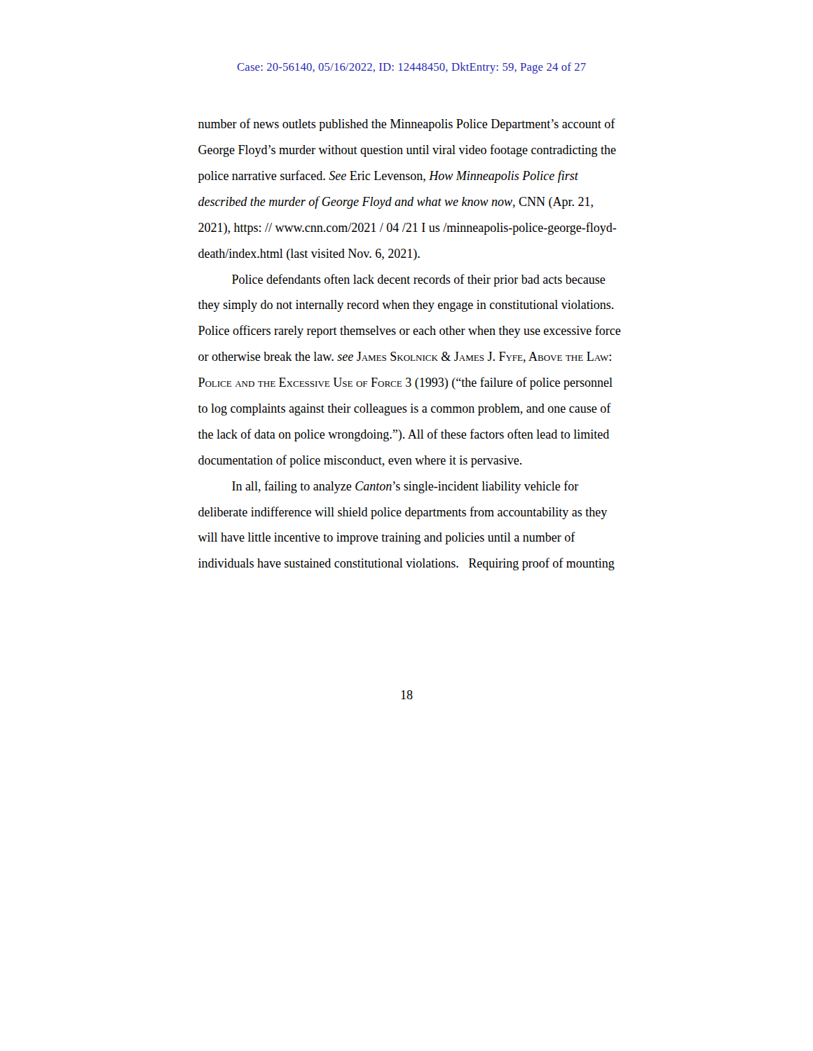Case: 20-56140, 05/16/2022, ID: 12448450, DktEntry: 59, Page 24 of 27
number of news outlets published the Minneapolis Police Department’s account of George Floyd’s murder without question until viral video footage contradicting the police narrative surfaced. See Eric Levenson, How Minneapolis Police first described the murder of George Floyd and what we know now, CNN (Apr. 21, 2021), https: // www.cnn.com/2021 / 04 /21 I us /minneapolis-police-george-floyd-death/index.html (last visited Nov. 6, 2021).
Police defendants often lack decent records of their prior bad acts because they simply do not internally record when they engage in constitutional violations. Police officers rarely report themselves or each other when they use excessive force or otherwise break the law. see James Skolnick & James J. Fyfe, Above the Law: Police and the Excessive Use of Force 3 (1993) (“the failure of police personnel to log complaints against their colleagues is a common problem, and one cause of the lack of data on police wrongdoing.”). All of these factors often lead to limited documentation of police misconduct, even where it is pervasive.
In all, failing to analyze Canton’s single-incident liability vehicle for deliberate indifference will shield police departments from accountability as they will have little incentive to improve training and policies until a number of individuals have sustained constitutional violations. Requiring proof of mounting
18